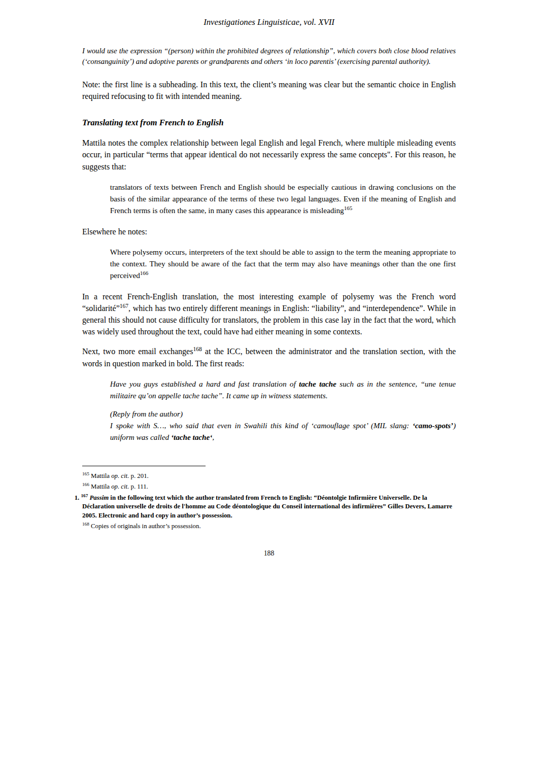Investigationes Linguisticae, vol. XVII
I would use the expression “(person) within the prohibited degrees of relationship”, which covers both close blood relatives (‘consanguinity’) and adoptive parents or grandparents and others ‘in loco parentis’ (exercising parental authority).
Note: the first line is a subheading. In this text, the client’s meaning was clear but the semantic choice in English required refocusing to fit with intended meaning.
Translating text from French to English
Mattila notes the complex relationship between legal English and legal French, where multiple misleading events occur, in particular “terms that appear identical do not necessarily express the same concepts". For this reason, he suggests that:
translators of texts between French and English should be especially cautious in drawing conclusions on the basis of the similar appearance of the terms of these two legal languages. Even if the meaning of English and French terms is often the same, in many cases this appearance is misleading165
Elsewhere he notes:
Where polysemy occurs, interpreters of the text should be able to assign to the term the meaning appropriate to the context. They should be aware of the fact that the term may also have meanings other than the one first perceived166
In a recent French-English translation, the most interesting example of polysemy was the French word “solidarité”167, which has two entirely different meanings in English: “liability”, and “interdependence”. While in general this should not cause difficulty for translators, the problem in this case lay in the fact that the word, which was widely used throughout the text, could have had either meaning in some contexts.
Next, two more email exchanges168 at the ICC, between the administrator and the translation section, with the words in question marked in bold. The first reads:
Have you guys established a hard and fast translation of tache tache such as in the sentence, “une tenue militaire qu’on appelle tache tache”. It came up in witness statements.
(Reply from the author)
I spoke with S…, who said that even in Swahili this kind of ‘camouflage spot’ (MIL slang: ‘camo-spots’) uniform was called ‘tache tache‘,
165 Mattila op. cit. p. 201.
166 Mattila op. cit. p. 111.
1. 167 Passim in the following text which the author translated from French to English: “Déontolgie Infirmière Universelle. De la Déclaration universelle de droits de l'homme au Code déontologique du Conseil international des infirmières” Gilles Devers, Lamarre 2005. Electronic and hard copy in author’s possession.
168 Copies of originals in author’s possession.
188